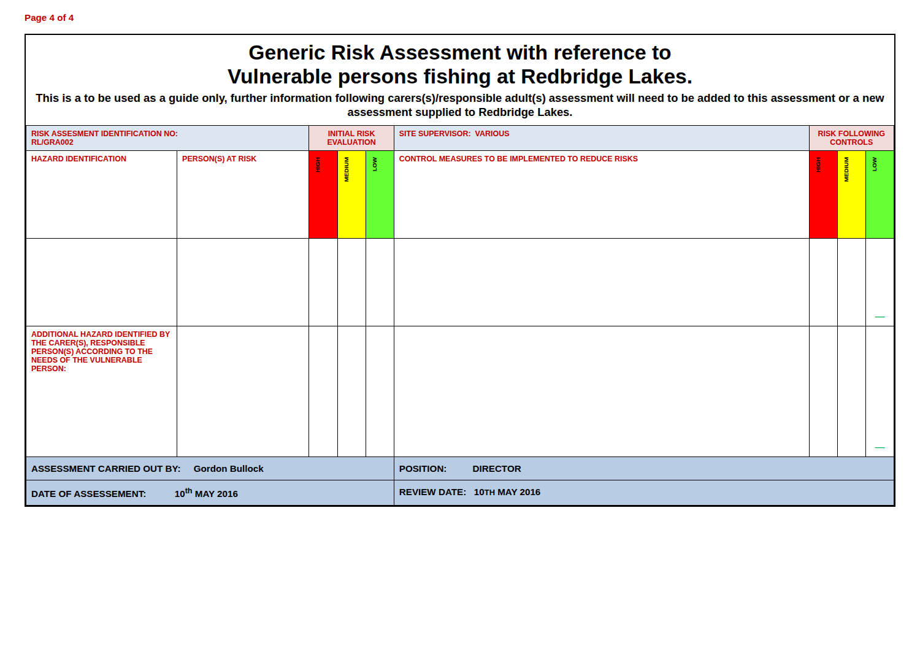Page 4 of 4
Generic Risk Assessment with reference to
Vulnerable persons fishing at Redbridge Lakes.
This is a to be used as a guide only, further information following carers(s)/responsible adult(s) assessment will need to be added to this assessment or a new assessment supplied to Redbridge Lakes.
| RISK ASSESMENT IDENTIFICATION NO: RL/GRA002 | INITIAL RISK EVALUATION | SITE SUPERVISOR: VARIOUS | RISK FOLLOWING CONTROLS |
| HAZARD IDENTIFICATION | PERSON(S) AT RISK | HIGH | MEDIUM | LOW | CONTROL MEASURES TO BE IMPLEMENTED TO REDUCE RISKS | HIGH | MEDIUM | LOW |
| | | | | | | | | — |
| ADDITIONAL HAZARD IDENTIFIED BY THE CARER(S), RESPONSIBLE PERSON(S) ACCORDING TO THE NEEDS OF THE VULNERABLE PERSON: | | | | | | | | — |
| ASSESSMENT CARRIED OUT BY: Gordon Bullock | POSITION: DIRECTOR |
| DATE OF ASSESSEMENT: 10 th MAY 2016 | REVIEW DATE: 10 TH MAY 2016 |